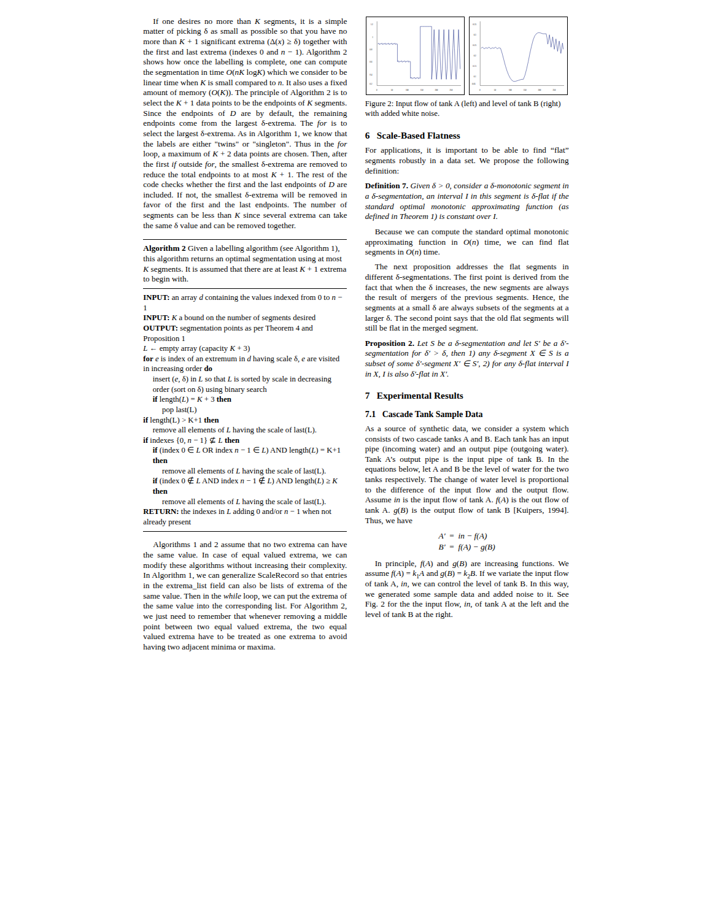If one desires no more than K segments, it is a simple matter of picking δ as small as possible so that you have no more than K + 1 significant extrema (Δ(x) ≥ δ) together with the first and last extrema (indexes 0 and n − 1). Algorithm 2 shows how once the labelling is complete, one can compute the segmentation in time O(nK logK) which we consider to be linear time when K is small compared to n. It also uses a fixed amount of memory (O(K)). The principle of Algorithm 2 is to select the K + 1 data points to be the endpoints of K segments. Since the endpoints of D are by default, the remaining endpoints come from the largest δ-extrema. The for is to select the largest δ-extrema. As in Algorithm 1, we know that the labels are either "twins" or "singleton". Thus in the for loop, a maximum of K + 2 data points are chosen. Then, after the first if outside for, the smallest δ-extrema are removed to reduce the total endpoints to at most K + 1. The rest of the code checks whether the first and the last endpoints of D are included. If not, the smallest δ-extrema will be removed in favor of the first and the last endpoints. The number of segments can be less than K since several extrema can take the same δ value and can be removed together.
Algorithm 2 Given a labelling algorithm (see Algorithm 1), this algorithm returns an optimal segmentation using at most K segments. It is assumed that there are at least K + 1 extrema to begin with.
INPUT: an array d containing the values indexed from 0 to n − 1
INPUT: K a bound on the number of segments desired
OUTPUT: segmentation points as per Theorem 4 and Proposition 1
L ← empty array (capacity K + 3)
for e is index of an extremum in d having scale δ, e are visited in increasing order do
insert (e, δ) in L so that L is sorted by scale in decreasing order (sort on δ) using binary search
if length(L) = K + 3 then
pop last(L)
if length(L) > K+1 then
remove all elements of L having the scale of last(L).
if indexes {0, n − 1} ⊈ L then
if (index 0 ∈ L OR index n − 1 ∈ L) AND length(L) = K+1 then
remove all elements of L having the scale of last(L).
if (index 0 ∉ L AND index n − 1 ∉ L) AND length(L) ≥ K then
remove all elements of L having the scale of last(L).
RETURN: the indexes in L adding 0 and/or n − 1 when not already present
Algorithms 1 and 2 assume that no two extrema can have the same value. In case of equal valued extrema, we can modify these algorithms without increasing their complexity. In Algorithm 1, we can generalize ScaleRecord so that entries in the extrema_list field can also be lists of extrema of the same value. Then in the while loop, we can put the extrema of the same value into the corresponding list. For Algorithm 2, we just need to remember that whenever removing a middle point between two equal valued extrema, the two equal valued extrema have to be treated as one extrema to avoid having two adjacent minima or maxima.
1.2 1 0.8 0.6 0.4 0.2 0 50 100 150 200 250
0.35 0.3 0.25 0.2 0.15 0.1 0.05 0 50 100 150 200 250
Figure 2: Input flow of tank A (left) and level of tank B (right) with added white noise.
6 Scale-Based Flatness
For applications, it is important to be able to find “flat” segments robustly in a data set. We propose the following definition:
Definition 7. Given δ > 0, consider a δ-monotonic segment in a δ-segmentation, an interval I in this segment is δ-flat if the standard optimal monotonic approximating function (as defined in Theorem 1) is constant over I.
Because we can compute the standard optimal monotonic approximating function in O(n) time, we can find flat segments in O(n) time.
The next proposition addresses the flat segments in different δ-segmentations. The first point is derived from the fact that when the δ increases, the new segments are always the result of mergers of the previous segments. Hence, the segments at a small δ are always subsets of the segments at a larger δ. The second point says that the old flat segments will still be flat in the merged segment.
Proposition 2. Let S be a δ-segmentation and let S′ be a δ′-segmentation for δ′ > δ, then 1) any δ-segment X ∈ S is a subset of some δ′-segment X′ ∈ S′, 2) for any δ-flat interval I in X, I is also δ′-flat in X′.
7 Experimental Results
7.1 Cascade Tank Sample Data
As a source of synthetic data, we consider a system which consists of two cascade tanks A and B. Each tank has an input pipe (incoming water) and an output pipe (outgoing water). Tank A’s output pipe is the input pipe of tank B. In the equations below, let A and B be the level of water for the two tanks respectively. The change of water level is proportional to the difference of the input flow and the output flow. Assume in is the input flow of tank A. f(A) is the out flow of tank A. g(B) is the output flow of tank B [Kuipers, 1994]. Thus, we have
| A ′ | = | in − f ( A ) |
| B ′ | = | f ( A ) − g ( B ) |
In principle, f(A) and g(B) are increasing functions. We assume f(A) = k1A and g(B) = k2B. If we variate the input flow of tank A, in, we can control the level of tank B. In this way, we generated some sample data and added noise to it. See Fig. 2 for the the input flow, in, of tank A at the left and the level of tank B at the right.